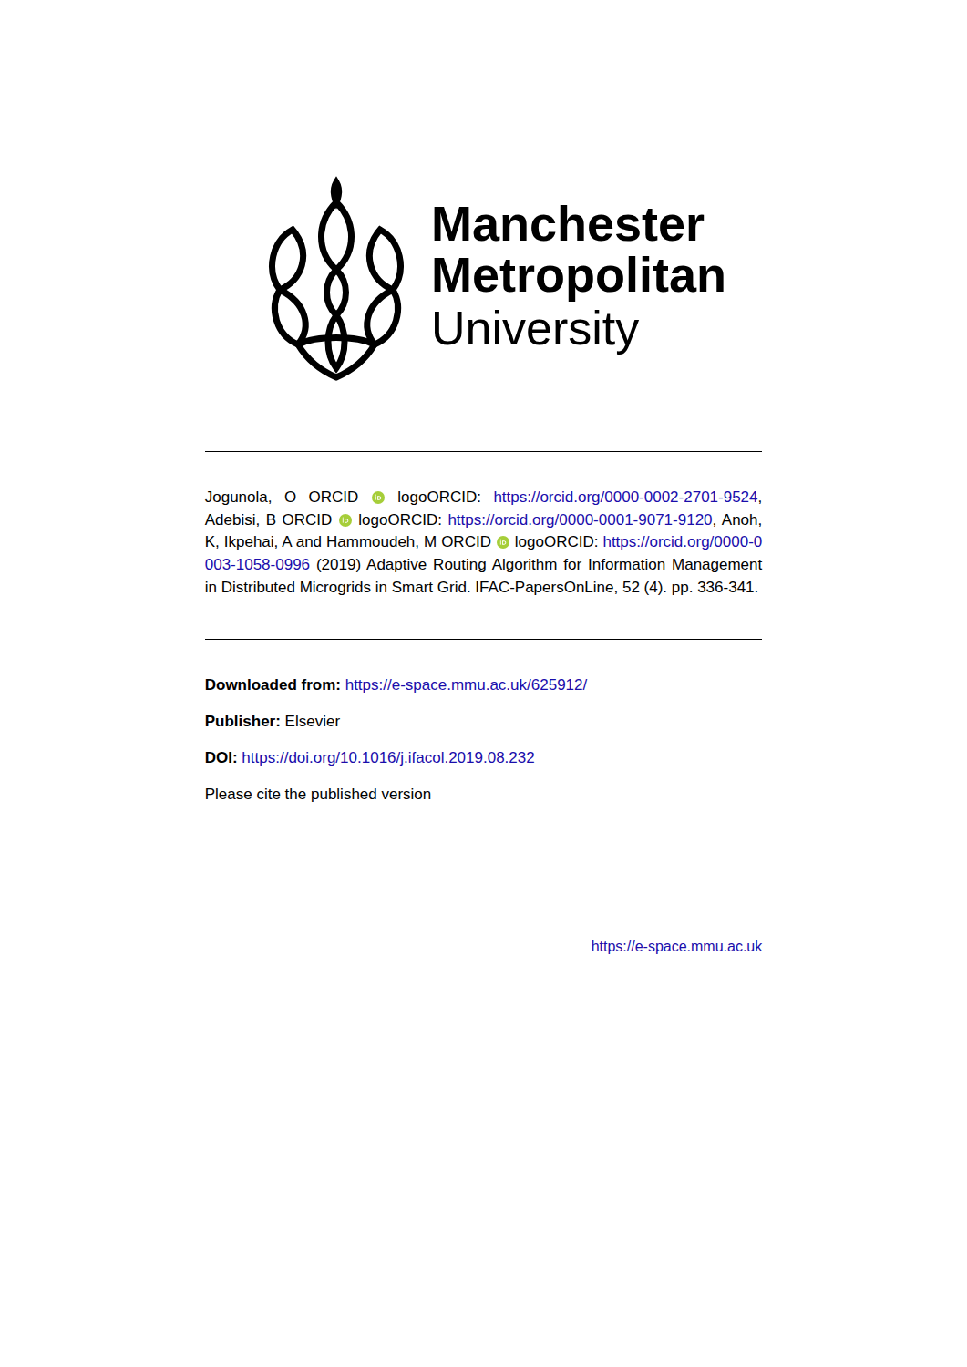Manchester Metropolitan University
Jogunola, O ORCID logoORCID: https://orcid.org/0000-0002-2701-9524, Adebisi, B ORCID logoORCID: https://orcid.org/0000-0001-9071-9120, Anoh, K, Ikpehai, A and Hammoudeh, M ORCID logoORCID: https://orcid.org/0000-0003-1058-0996 (2019) Adaptive Routing Algorithm for Information Management in Distributed Microgrids in Smart Grid. IFAC-PapersOnLine, 52 (4). pp. 336-341.
Downloaded from: https://e-space.mmu.ac.uk/625912/
Publisher: Elsevier
DOI: https://doi.org/10.1016/j.ifacol.2019.08.232
Please cite the published version
https://e-space.mmu.ac.uk